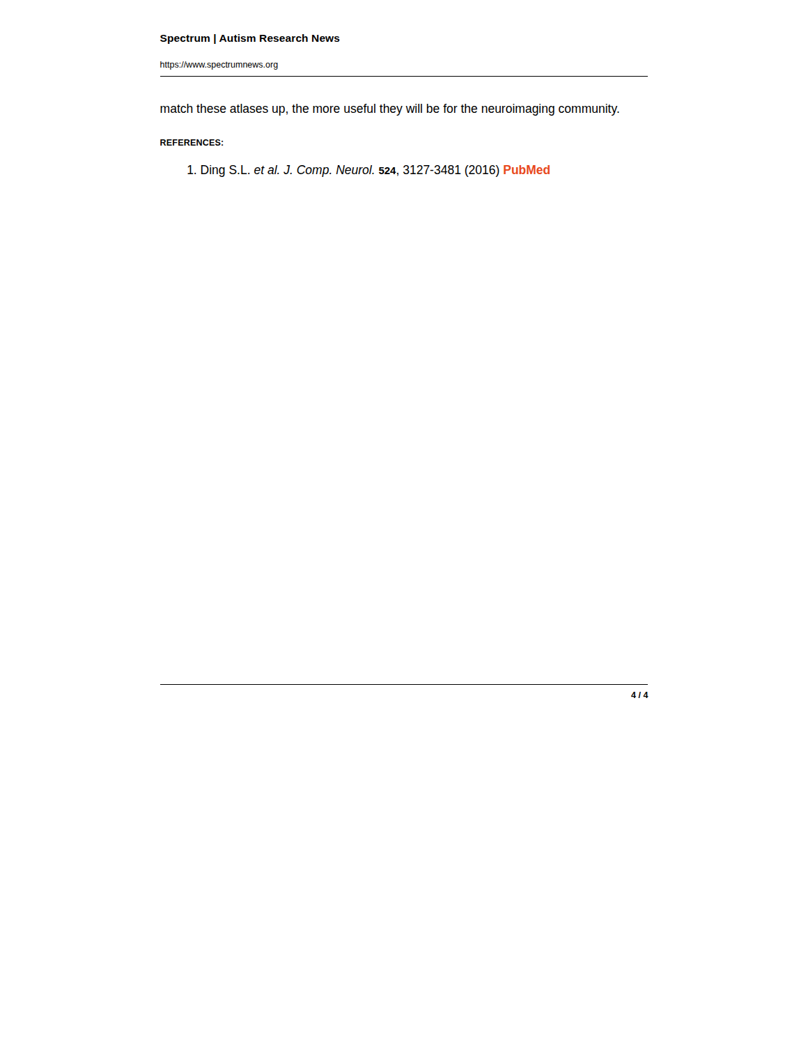Spectrum | Autism Research News
https://www.spectrumnews.org
match these atlases up, the more useful they will be for the neuroimaging community.
REFERENCES:
Ding S.L. et al. J. Comp. Neurol. 524, 3127-3481 (2016) PubMed
4 / 4